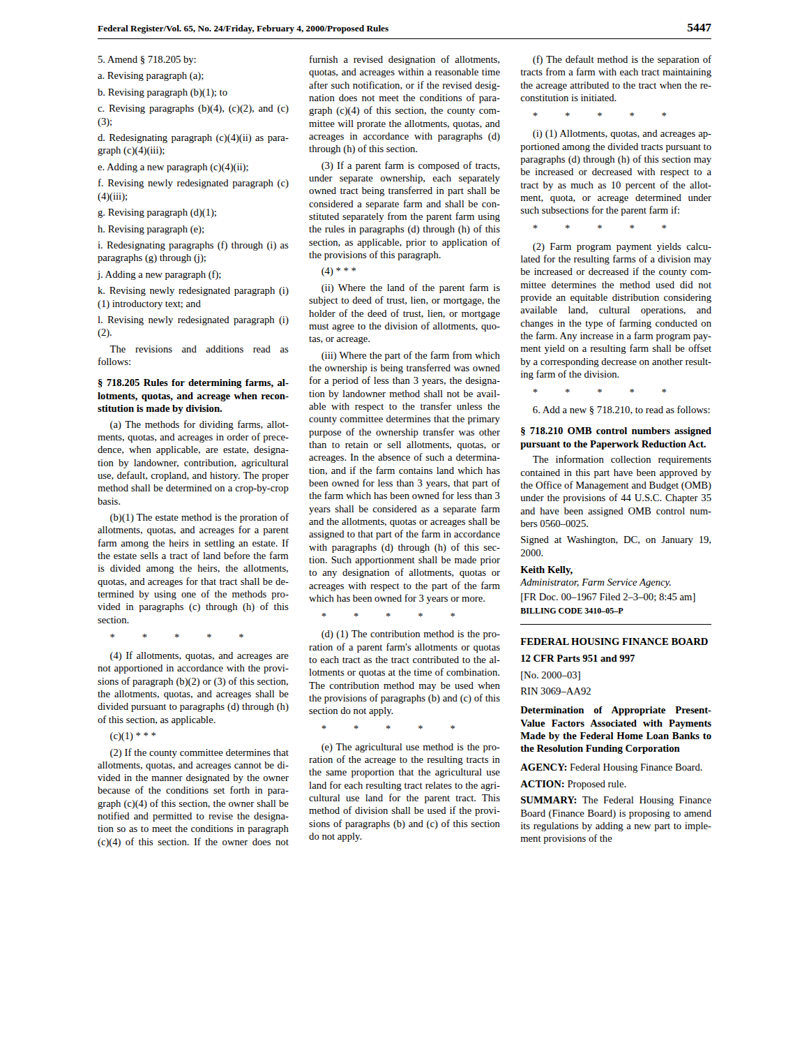Federal Register/Vol. 65, No. 24/Friday, February 4, 2000/Proposed Rules
5447
5. Amend § 718.205 by:
a. Revising paragraph (a);
b. Revising paragraph (b)(1); to
c. Revising paragraphs (b)(4), (c)(2), and (c)(3);
d. Redesignating paragraph (c)(4)(ii) as paragraph (c)(4)(iii);
e. Adding a new paragraph (c)(4)(ii);
f. Revising newly redesignated paragraph (c)(4)(iii);
g. Revising paragraph (d)(1);
h. Revising paragraph (e);
i. Redesignating paragraphs (f) through (i) as paragraphs (g) through (j);
j. Adding a new paragraph (f);
k. Revising newly redesignated paragraph (i)(1) introductory text; and
l. Revising newly redesignated paragraph (i)(2).
The revisions and additions read as follows:
§ 718.205 Rules for determining farms, allotments, quotas, and acreage when reconstitution is made by division.
(a) The methods for dividing farms, allotments, quotas, and acreages in order of precedence, when applicable, are estate, designation by landowner, contribution, agricultural use, default, cropland, and history. The proper method shall be determined on a crop-by-crop basis.
(b)(1) The estate method is the proration of allotments, quotas, and acreages for a parent farm among the heirs in settling an estate. If the estate sells a tract of land before the farm is divided among the heirs, the allotments, quotas, and acreages for that tract shall be determined by using one of the methods provided in paragraphs (c) through (h) of this section.
* * * * *
(4) If allotments, quotas, and acreages are not apportioned in accordance with the provisions of paragraph (b)(2) or (3) of this section, the allotments, quotas, and acreages shall be divided pursuant to paragraphs (d) through (h) of this section, as applicable.
(c)(1) * * *
(2) If the county committee determines that allotments, quotas, and acreages cannot be divided in the manner designated by the owner because of the conditions set forth in paragraph (c)(4) of this section, the owner shall be notified and permitted to revise the designation so as to meet the conditions in paragraph (c)(4) of this section. If the owner does not furnish a revised designation of allotments, quotas, and acreages within a reasonable time after such notification, or if the revised designation does not meet the conditions of paragraph (c)(4) of this section, the county committee will prorate the allotments, quotas, and acreages in accordance with paragraphs (d) through (h) of this section.
(3) If a parent farm is composed of tracts, under separate ownership, each separately owned tract being transferred in part shall be considered a separate farm and shall be constituted separately from the parent farm using the rules in paragraphs (d) through (h) of this section, as applicable, prior to application of the provisions of this paragraph.
(4) * * *
(ii) Where the land of the parent farm is subject to deed of trust, lien, or mortgage, the holder of the deed of trust, lien, or mortgage must agree to the division of allotments, quotas, or acreage.
(iii) Where the part of the farm from which the ownership is being transferred was owned for a period of less than 3 years, the designation by landowner method shall not be available with respect to the transfer unless the county committee determines that the primary purpose of the ownership transfer was other than to retain or sell allotments, quotas, or acreages. In the absence of such a determination, and if the farm contains land which has been owned for less than 3 years, that part of the farm which has been owned for less than 3 years shall be considered as a separate farm and the allotments, quotas or acreages shall be assigned to that part of the farm in accordance with paragraphs (d) through (h) of this section. Such apportionment shall be made prior to any designation of allotments, quotas or acreages with respect to the part of the farm which has been owned for 3 years or more.
* * * * *
(d) (1) The contribution method is the proration of a parent farm's allotments or quotas to each tract as the tract contributed to the allotments or quotas at the time of combination. The contribution method may be used when the provisions of paragraphs (b) and (c) of this section do not apply.
* * * * *
(e) The agricultural use method is the proration of the acreage to the resulting tracts in the same proportion that the agricultural use land for each resulting tract relates to the agricultural use land for the parent tract. This method of division shall be used if the provisions of paragraphs (b) and (c) of this section do not apply.
(f) The default method is the separation of tracts from a farm with each tract maintaining the acreage attributed to the tract when the reconstitution is initiated.
* * * * *
(i) (1) Allotments, quotas, and acreages apportioned among the divided tracts pursuant to paragraphs (d) through (h) of this section may be increased or decreased with respect to a tract by as much as 10 percent of the allotment, quota, or acreage determined under such subsections for the parent farm if:
* * * * *
(2) Farm program payment yields calculated for the resulting farms of a division may be increased or decreased if the county committee determines the method used did not provide an equitable distribution considering available land, cultural operations, and changes in the type of farming conducted on the farm. Any increase in a farm program payment yield on a resulting farm shall be offset by a corresponding decrease on another resulting farm of the division.
* * * * *
6. Add a new § 718.210, to read as follows:
§ 718.210 OMB control numbers assigned pursuant to the Paperwork Reduction Act.
The information collection requirements contained in this part have been approved by the Office of Management and Budget (OMB) under the provisions of 44 U.S.C. Chapter 35 and have been assigned OMB control numbers 0560–0025.
Signed at Washington, DC, on January 19, 2000.
Keith Kelly,
Administrator, Farm Service Agency.
[FR Doc. 00–1967 Filed 2–3–00; 8:45 am]
BILLING CODE 3410–05–P
FEDERAL HOUSING FINANCE BOARD
12 CFR Parts 951 and 997
[No. 2000–03]
RIN 3069–AA92
Determination of Appropriate Present-Value Factors Associated with Payments Made by the Federal Home Loan Banks to the Resolution Funding Corporation
AGENCY: Federal Housing Finance Board.
ACTION: Proposed rule.
SUMMARY: The Federal Housing Finance Board (Finance Board) is proposing to amend its regulations by adding a new part to implement provisions of the